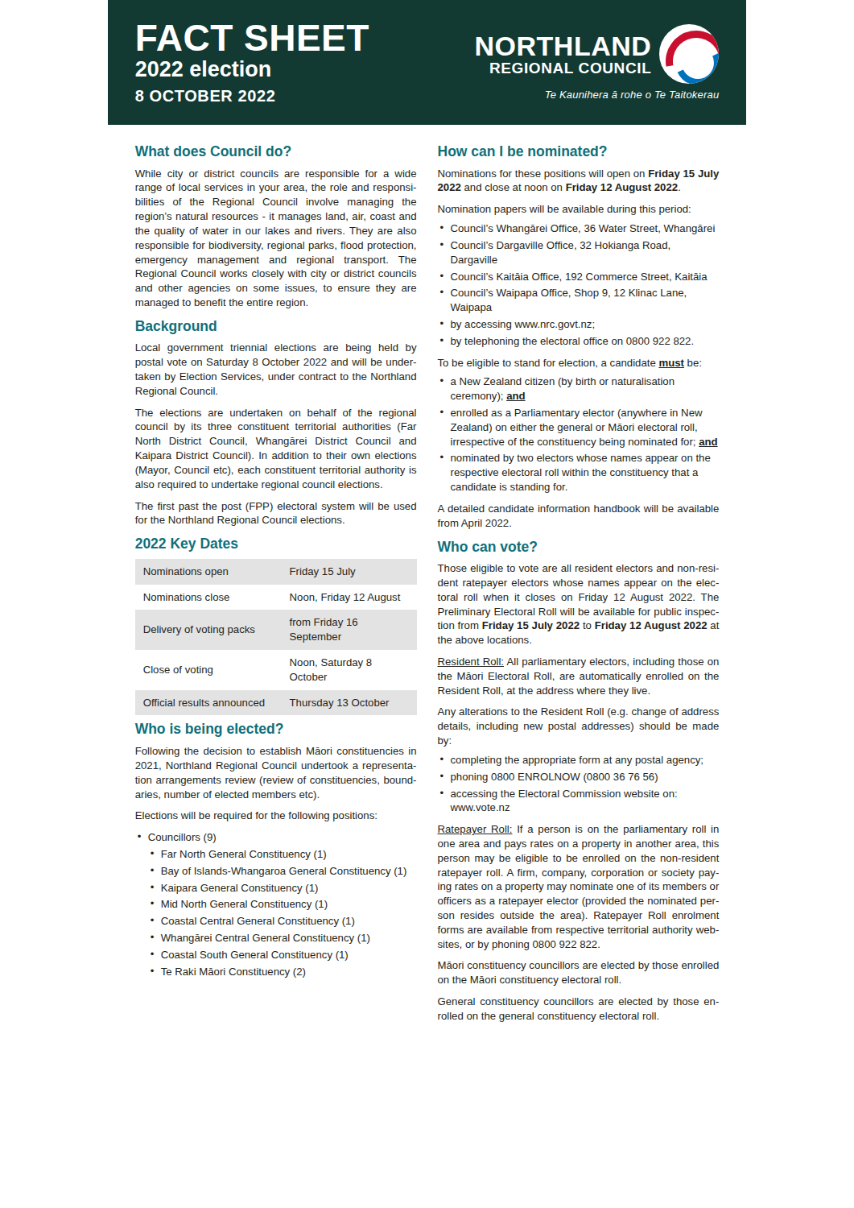FACT SHEET
2022 election
8 OCTOBER 2022
NORTHLAND REGIONAL COUNCIL
Te Kaunihera ā rohe o Te Taitokerau
What does Council do?
While city or district councils are responsible for a wide range of local services in your area, the role and responsibilities of the Regional Council involve managing the region’s natural resources - it manages land, air, coast and the quality of water in our lakes and rivers. They are also responsible for biodiversity, regional parks, flood protection, emergency management and regional transport. The Regional Council works closely with city or district councils and other agencies on some issues, to ensure they are managed to benefit the entire region.
Background
Local government triennial elections are being held by postal vote on Saturday 8 October 2022 and will be undertaken by Election Services, under contract to the Northland Regional Council.
The elections are undertaken on behalf of the regional council by its three constituent territorial authorities (Far North District Council, Whangārei District Council and Kaipara District Council). In addition to their own elections (Mayor, Council etc), each constituent territorial authority is also required to undertake regional council elections.
The first past the post (FPP) electoral system will be used for the Northland Regional Council elections.
2022 Key Dates
| Nominations open | Friday 15 July |
| Nominations close | Noon, Friday 12 August |
| Delivery of voting packs | from Friday 16 September |
| Close of voting | Noon, Saturday 8 October |
| Official results announced | Thursday 13 October |
Who is being elected?
Following the decision to establish Māori constituencies in 2021, Northland Regional Council undertook a representation arrangements review (review of constituencies, boundaries, number of elected members etc).
Elections will be required for the following positions:
Councillors (9)
Far North General Constituency (1)
Bay of Islands-Whangaroa General Constituency (1)
Kaipara General Constituency (1)
Mid North General Constituency (1)
Coastal Central General Constituency (1)
Whangārei Central General Constituency (1)
Coastal South General Constituency (1)
Te Raki Māori Constituency (2)
How can I be nominated?
Nominations for these positions will open on Friday 15 July 2022 and close at noon on Friday 12 August 2022.
Nomination papers will be available during this period:
Council’s Whangārei Office, 36 Water Street, Whangārei
Council’s Dargaville Office, 32 Hokianga Road, Dargaville
Council’s Kaitāia Office, 192 Commerce Street, Kaitāia
Council’s Waipapa Office, Shop 9, 12 Klinac Lane, Waipapa
by accessing www.nrc.govt.nz;
by telephoning the electoral office on 0800 922 822.
To be eligible to stand for election, a candidate must be:
a New Zealand citizen (by birth or naturalisation ceremony); and
enrolled as a Parliamentary elector (anywhere in New Zealand) on either the general or Māori electoral roll, irrespective of the constituency being nominated for; and
nominated by two electors whose names appear on the respective electoral roll within the constituency that a candidate is standing for.
A detailed candidate information handbook will be available from April 2022.
Who can vote?
Those eligible to vote are all resident electors and non-resident ratepayer electors whose names appear on the electoral roll when it closes on Friday 12 August 2022. The Preliminary Electoral Roll will be available for public inspection from Friday 15 July 2022 to Friday 12 August 2022 at the above locations.
Resident Roll: All parliamentary electors, including those on the Māori Electoral Roll, are automatically enrolled on the Resident Roll, at the address where they live.
Any alterations to the Resident Roll (e.g. change of address details, including new postal addresses) should be made by:
completing the appropriate form at any postal agency;
phoning 0800 ENROLNOW (0800 36 76 56)
accessing the Electoral Commission website on: www.vote.nz
Ratepayer Roll: If a person is on the parliamentary roll in one area and pays rates on a property in another area, this person may be eligible to be enrolled on the non-resident ratepayer roll. A firm, company, corporation or society paying rates on a property may nominate one of its members or officers as a ratepayer elector (provided the nominated person resides outside the area). Ratepayer Roll enrolment forms are available from respective territorial authority websites, or by phoning 0800 922 822.
Māori constituency councillors are elected by those enrolled on the Māori constituency electoral roll.
General constituency councillors are elected by those enrolled on the general constituency electoral roll.